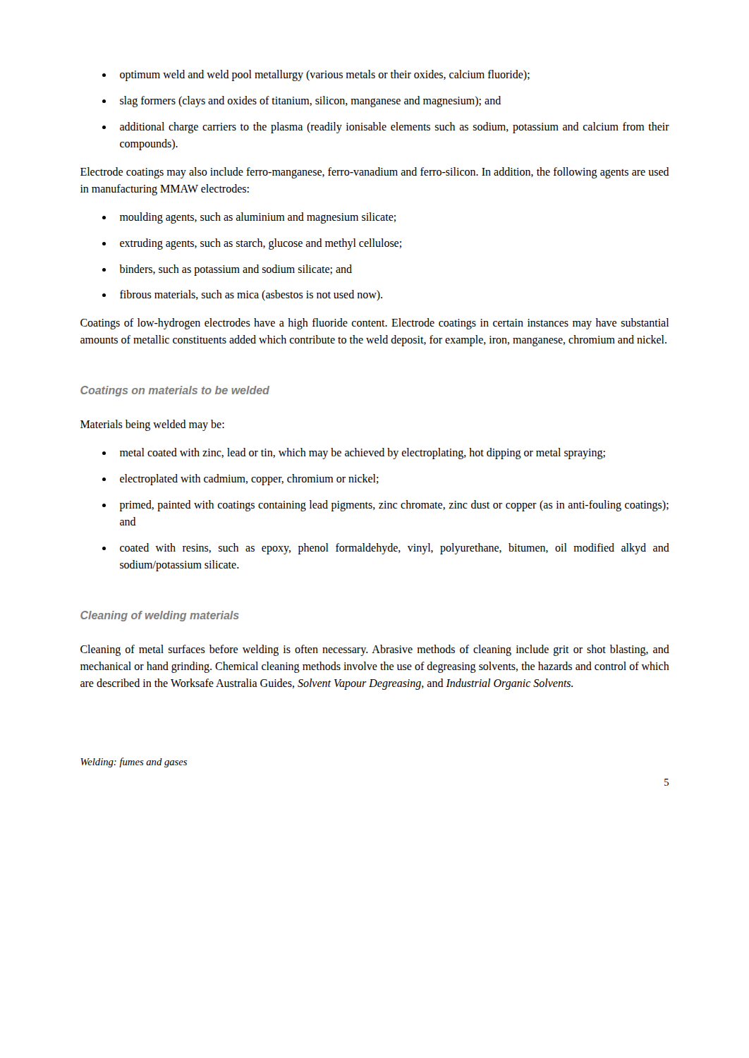optimum weld and weld pool metallurgy (various metals or their oxides, calcium fluoride);
slag formers (clays and oxides of titanium, silicon, manganese and magnesium); and
additional charge carriers to the plasma (readily ionisable elements such as sodium, potassium and calcium from their compounds).
Electrode coatings may also include ferro-manganese, ferro-vanadium and ferro-silicon. In addition, the following agents are used in manufacturing MMAW electrodes:
moulding agents, such as aluminium and magnesium silicate;
extruding agents, such as starch, glucose and methyl cellulose;
binders, such as potassium and sodium silicate; and
fibrous materials, such as mica (asbestos is not used now).
Coatings of low-hydrogen electrodes have a high fluoride content. Electrode coatings in certain instances may have substantial amounts of metallic constituents added which contribute to the weld deposit, for example, iron, manganese, chromium and nickel.
Coatings on materials to be welded
Materials being welded may be:
metal coated with zinc, lead or tin, which may be achieved by electroplating, hot dipping or metal spraying;
electroplated with cadmium, copper, chromium or nickel;
primed, painted with coatings containing lead pigments, zinc chromate, zinc dust or copper (as in anti-fouling coatings); and
coated with resins, such as epoxy, phenol formaldehyde, vinyl, polyurethane, bitumen, oil modified alkyd and sodium/potassium silicate.
Cleaning of welding materials
Cleaning of metal surfaces before welding is often necessary. Abrasive methods of cleaning include grit or shot blasting, and mechanical or hand grinding. Chemical cleaning methods involve the use of degreasing solvents, the hazards and control of which are described in the Worksafe Australia Guides, Solvent Vapour Degreasing, and Industrial Organic Solvents.
Welding: fumes and gases
5